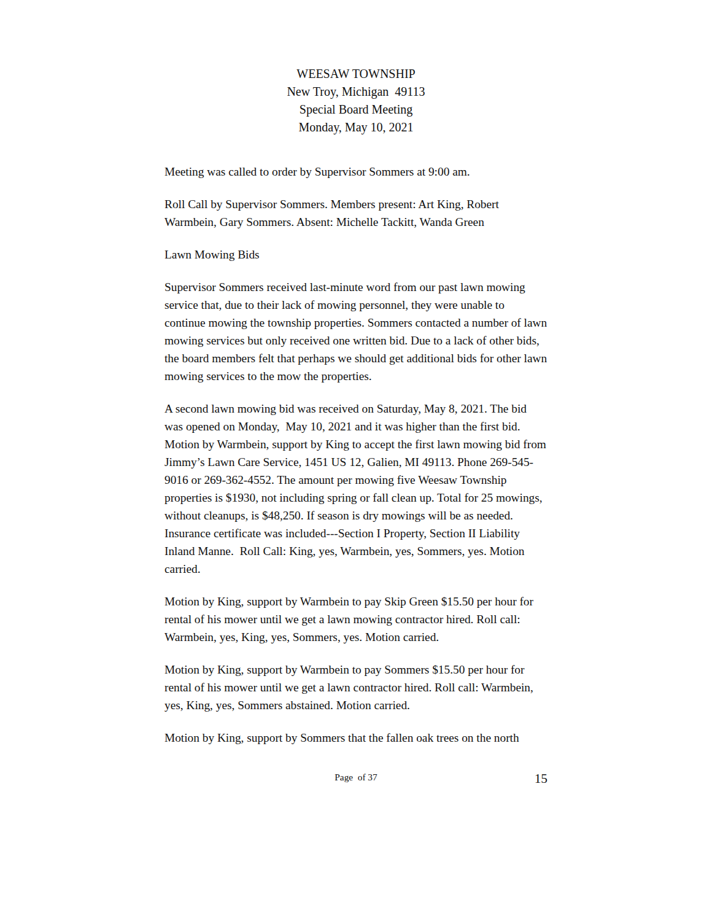WEESAW TOWNSHIP New Troy, Michigan 49113 Special Board Meeting Monday, May 10, 2021
Meeting was called to order by Supervisor Sommers at 9:00 am.
Roll Call by Supervisor Sommers. Members present: Art King, Robert Warmbein, Gary Sommers. Absent: Michelle Tackitt, Wanda Green
Lawn Mowing Bids
Supervisor Sommers received last-minute word from our past lawn mowing service that, due to their lack of mowing personnel, they were unable to continue mowing the township properties. Sommers contacted a number of lawn mowing services but only received one written bid. Due to a lack of other bids, the board members felt that perhaps we should get additional bids for other lawn mowing services to the mow the properties.
A second lawn mowing bid was received on Saturday, May 8, 2021. The bid was opened on Monday, May 10, 2021 and it was higher than the first bid. Motion by Warmbein, support by King to accept the first lawn mowing bid from Jimmy’s Lawn Care Service, 1451 US 12, Galien, MI 49113. Phone 269-545-9016 or 269-362-4552. The amount per mowing five Weesaw Township properties is $1930, not including spring or fall clean up. Total for 25 mowings, without cleanups, is $48,250. If season is dry mowings will be as needed. Insurance certificate was included---Section I Property, Section II Liability Inland Manne. Roll Call: King, yes, Warmbein, yes, Sommers, yes. Motion carried.
Motion by King, support by Warmbein to pay Skip Green $15.50 per hour for rental of his mower until we get a lawn mowing contractor hired. Roll call: Warmbein, yes, King, yes, Sommers, yes. Motion carried.
Motion by King, support by Warmbein to pay Sommers $15.50 per hour for rental of his mower until we get a lawn contractor hired. Roll call: Warmbein, yes, King, yes, Sommers abstained. Motion carried.
Motion by King, support by Sommers that the fallen oak trees on the north
Page of 37
15